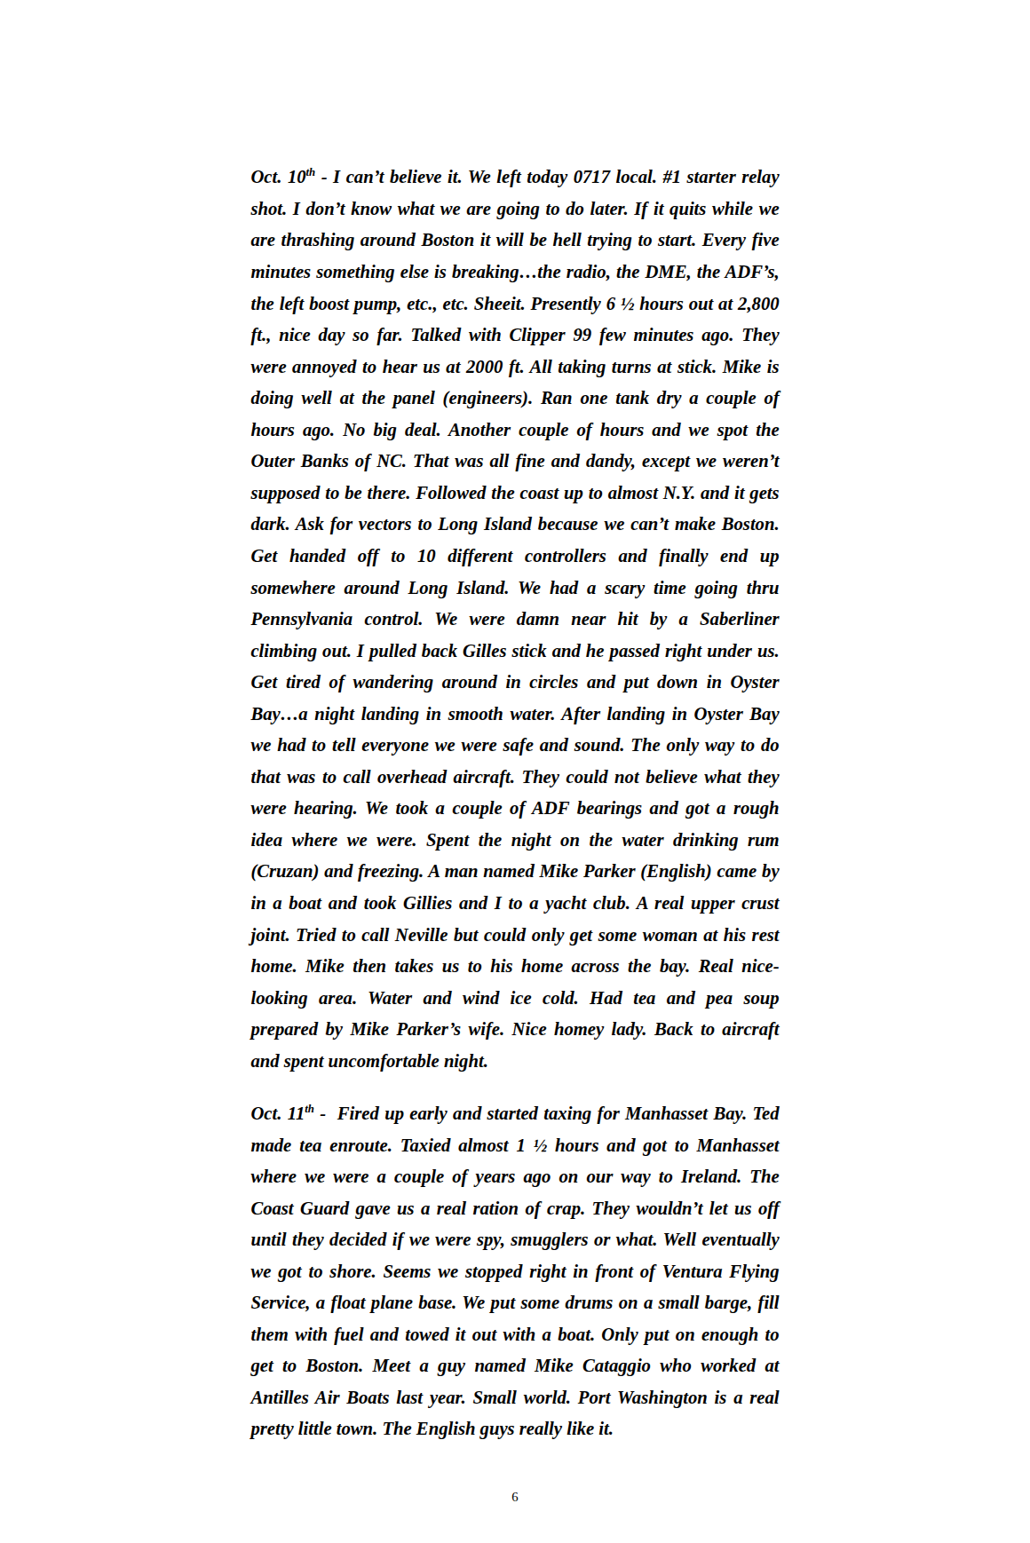Oct. 10th - I can’t believe it. We left today 0717 local. #1 starter relay shot. I don’t know what we are going to do later. If it quits while we are thrashing around Boston it will be hell trying to start. Every five minutes something else is breaking…the radio, the DME, the ADF’s, the left boost pump, etc., etc. Sheeit. Presently 6 ½ hours out at 2,800 ft., nice day so far. Talked with Clipper 99 few minutes ago. They were annoyed to hear us at 2000 ft. All taking turns at stick. Mike is doing well at the panel (engineers). Ran one tank dry a couple of hours ago. No big deal. Another couple of hours and we spot the Outer Banks of NC. That was all fine and dandy, except we weren’t supposed to be there. Followed the coast up to almost N.Y. and it gets dark. Ask for vectors to Long Island because we can’t make Boston. Get handed off to 10 different controllers and finally end up somewhere around Long Island. We had a scary time going thru Pennsylvania control. We were damn near hit by a Saberliner climbing out. I pulled back Gilles stick and he passed right under us. Get tired of wandering around in circles and put down in Oyster Bay…a night landing in smooth water. After landing in Oyster Bay we had to tell everyone we were safe and sound. The only way to do that was to call overhead aircraft. They could not believe what they were hearing. We took a couple of ADF bearings and got a rough idea where we were. Spent the night on the water drinking rum (Cruzan) and freezing. A man named Mike Parker (English) came by in a boat and took Gillies and I to a yacht club. A real upper crust joint. Tried to call Neville but could only get some woman at his rest home. Mike then takes us to his home across the bay. Real nice-looking area. Water and wind ice cold. Had tea and pea soup prepared by Mike Parker’s wife. Nice homey lady. Back to aircraft and spent uncomfortable night.
Oct. 11th - Fired up early and started taxing for Manhasset Bay. Ted made tea enroute. Taxied almost 1 ½ hours and got to Manhasset where we were a couple of years ago on our way to Ireland. The Coast Guard gave us a real ration of crap. They wouldn’t let us off until they decided if we were spy, smugglers or what. Well eventually we got to shore. Seems we stopped right in front of Ventura Flying Service, a float plane base. We put some drums on a small barge, fill them with fuel and towed it out with a boat. Only put on enough to get to Boston. Meet a guy named Mike Cataggio who worked at Antilles Air Boats last year. Small world. Port Washington is a real pretty little town. The English guys really like it.
6